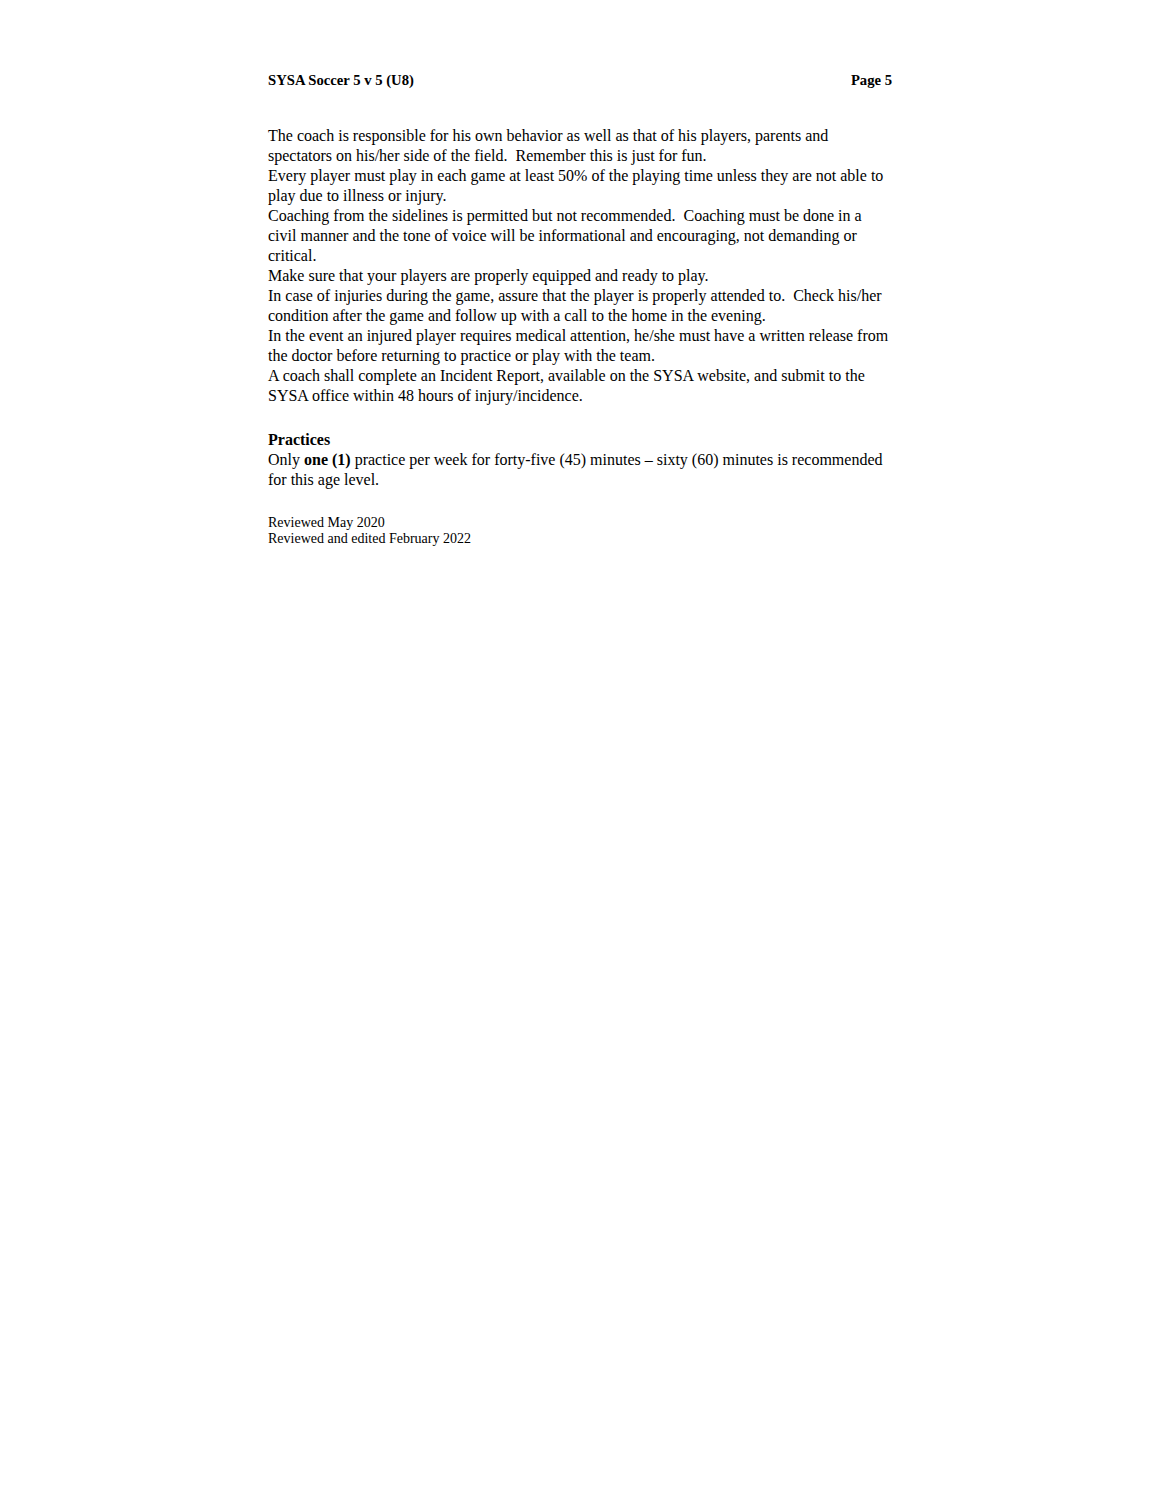SYSA Soccer 5 v 5 (U8)
Page 5
The coach is responsible for his own behavior as well as that of his players, parents and spectators on his/her side of the field. Remember this is just for fun.
Every player must play in each game at least 50% of the playing time unless they are not able to play due to illness or injury.
Coaching from the sidelines is permitted but not recommended. Coaching must be done in a civil manner and the tone of voice will be informational and encouraging, not demanding or critical.
Make sure that your players are properly equipped and ready to play.
In case of injuries during the game, assure that the player is properly attended to. Check his/her condition after the game and follow up with a call to the home in the evening.
In the event an injured player requires medical attention, he/she must have a written release from the doctor before returning to practice or play with the team.
A coach shall complete an Incident Report, available on the SYSA website, and submit to the SYSA office within 48 hours of injury/incidence.
Practices
Only one (1) practice per week for forty-five (45) minutes – sixty (60) minutes is recommended for this age level.
Reviewed May 2020
Reviewed and edited February 2022